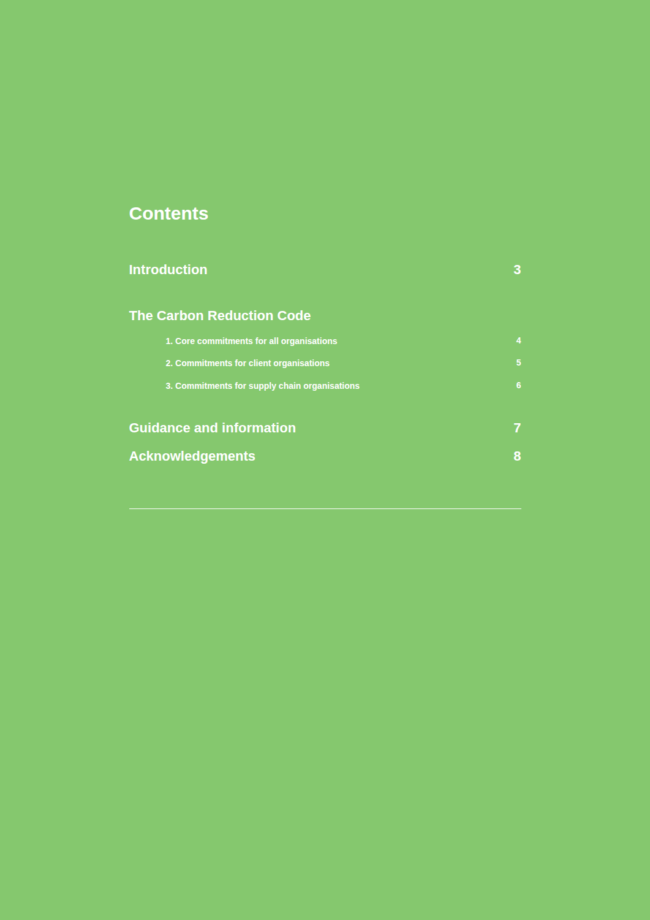Contents
| Introduction | 3 |
| The Carbon Reduction Code | |
| 1. Core commitments for all organisations | 4 |
| 2. Commitments for client organisations | 5 |
| 3. Commitments for supply chain organisations | 6 |
| Guidance and information | 7 |
| Acknowledgements | 8 |